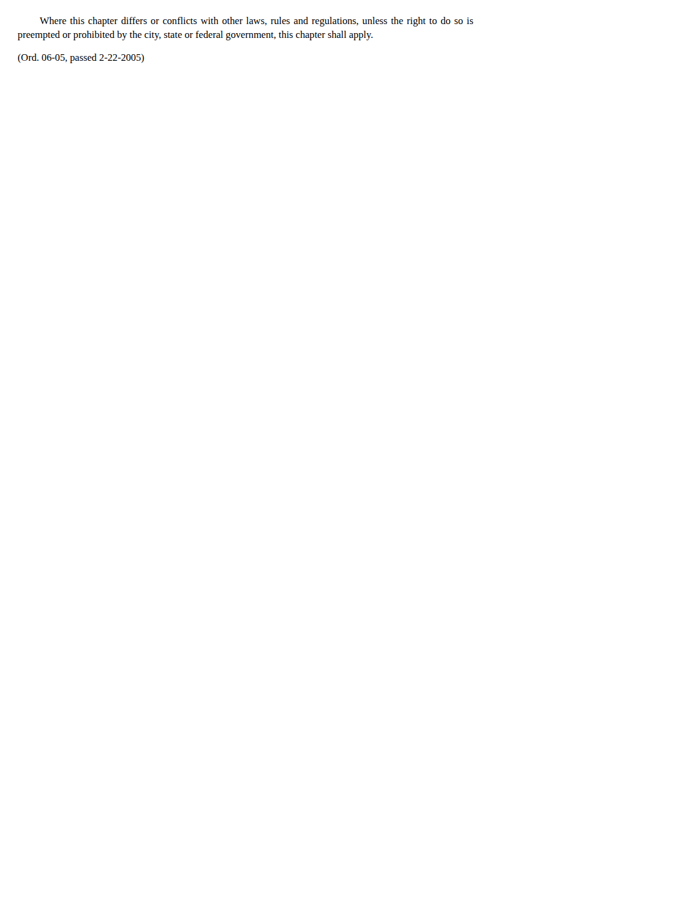Where this chapter differs or conflicts with other laws, rules and regulations, unless the right to do so is preempted or prohibited by the city, state or federal government, this chapter shall apply.
(Ord. 06-05, passed 2-22-2005)